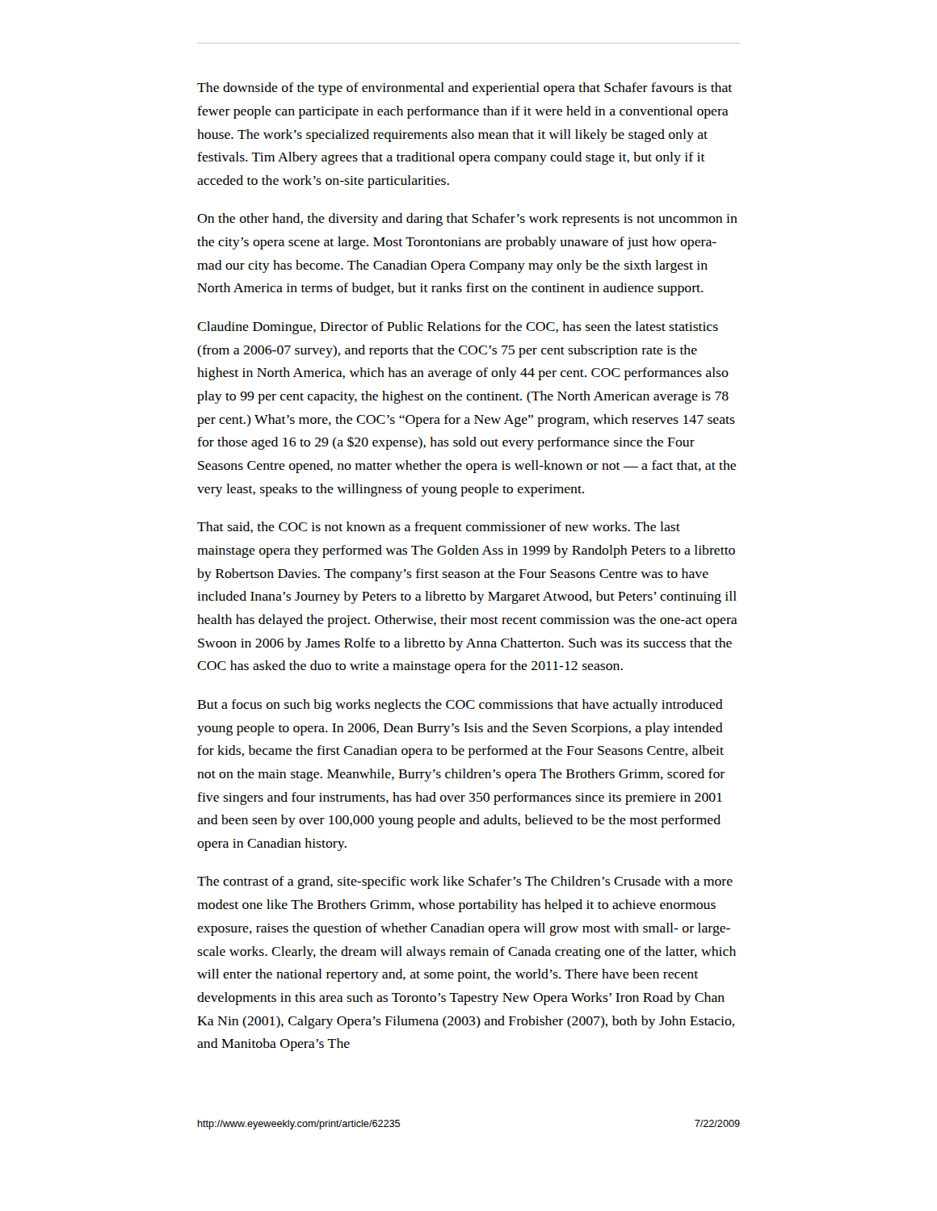The downside of the type of environmental and experiential opera that Schafer favours is that fewer people can participate in each performance than if it were held in a conventional opera house. The work’s specialized requirements also mean that it will likely be staged only at festivals. Tim Albery agrees that a traditional opera company could stage it, but only if it acceded to the work’s on-site particularities.
On the other hand, the diversity and daring that Schafer’s work represents is not uncommon in the city’s opera scene at large. Most Torontonians are probably unaware of just how opera-mad our city has become. The Canadian Opera Company may only be the sixth largest in North America in terms of budget, but it ranks first on the continent in audience support.
Claudine Domingue, Director of Public Relations for the COC, has seen the latest statistics (from a 2006-07 survey), and reports that the COC’s 75 per cent subscription rate is the highest in North America, which has an average of only 44 per cent. COC performances also play to 99 per cent capacity, the highest on the continent. (The North American average is 78 per cent.) What’s more, the COC’s “Opera for a New Age” program, which reserves 147 seats for those aged 16 to 29 (a $20 expense), has sold out every performance since the Four Seasons Centre opened, no matter whether the opera is well-known or not — a fact that, at the very least, speaks to the willingness of young people to experiment.
That said, the COC is not known as a frequent commissioner of new works. The last mainstage opera they performed was The Golden Ass in 1999 by Randolph Peters to a libretto by Robertson Davies. The company’s first season at the Four Seasons Centre was to have included Inana’s Journey by Peters to a libretto by Margaret Atwood, but Peters’ continuing ill health has delayed the project. Otherwise, their most recent commission was the one-act opera Swoon in 2006 by James Rolfe to a libretto by Anna Chatterton. Such was its success that the COC has asked the duo to write a mainstage opera for the 2011-12 season.
But a focus on such big works neglects the COC commissions that have actually introduced young people to opera. In 2006, Dean Burry’s Isis and the Seven Scorpions, a play intended for kids, became the first Canadian opera to be performed at the Four Seasons Centre, albeit not on the main stage. Meanwhile, Burry’s children’s opera The Brothers Grimm, scored for five singers and four instruments, has had over 350 performances since its premiere in 2001 and been seen by over 100,000 young people and adults, believed to be the most performed opera in Canadian history.
The contrast of a grand, site-specific work like Schafer’s The Children’s Crusade with a more modest one like The Brothers Grimm, whose portability has helped it to achieve enormous exposure, raises the question of whether Canadian opera will grow most with small- or large-scale works. Clearly, the dream will always remain of Canada creating one of the latter, which will enter the national repertory and, at some point, the world’s. There have been recent developments in this area such as Toronto’s Tapestry New Opera Works’ Iron Road by Chan Ka Nin (2001), Calgary Opera’s Filumena (2003) and Frobisher (2007), both by John Estacio, and Manitoba Opera’s The
http://www.eyeweekly.com/print/article/62235 7/22/2009